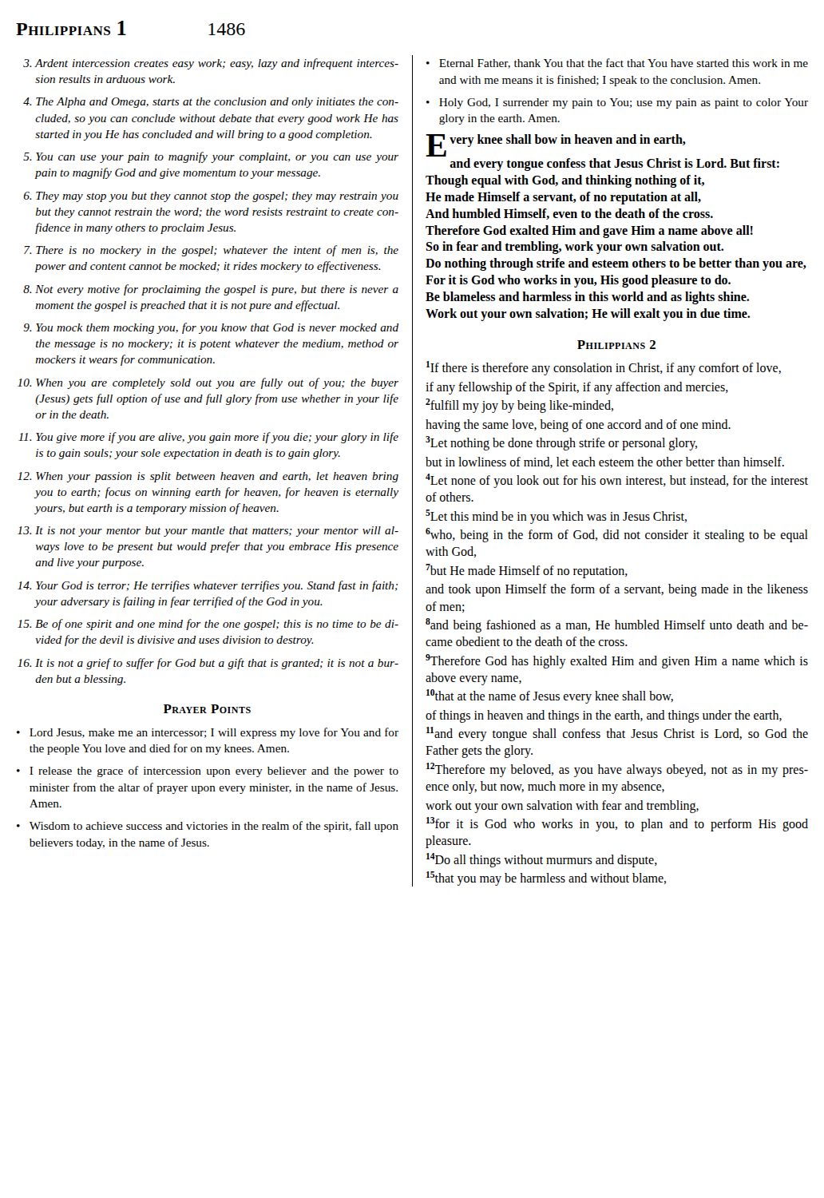Philippians 1
1486
Ardent intercession creates easy work; easy, lazy and infrequent intercession results in arduous work.
The Alpha and Omega, starts at the conclusion and only initiates the concluded, so you can conclude without debate that every good work He has started in you He has concluded and will bring to a good completion.
You can use your pain to magnify your complaint, or you can use your pain to magnify God and give momentum to your message.
They may stop you but they cannot stop the gospel; they may restrain you but they cannot restrain the word; the word resists restraint to create confidence in many others to proclaim Jesus.
There is no mockery in the gospel; whatever the intent of men is, the power and content cannot be mocked; it rides mockery to effectiveness.
Not every motive for proclaiming the gospel is pure, but there is never a moment the gospel is preached that it is not pure and effectual.
You mock them mocking you, for you know that God is never mocked and the message is no mockery; it is potent whatever the medium, method or mockers it wears for communication.
When you are completely sold out you are fully out of you; the buyer (Jesus) gets full option of use and full glory from use whether in your life or in the death.
You give more if you are alive, you gain more if you die; your glory in life is to gain souls; your sole expectation in death is to gain glory.
When your passion is split between heaven and earth, let heaven bring you to earth; focus on winning earth for heaven, for heaven is eternally yours, but earth is a temporary mission of heaven.
It is not your mentor but your mantle that matters; your mentor will always love to be present but would prefer that you embrace His presence and live your purpose.
Your God is terror; He terrifies whatever terrifies you. Stand fast in faith; your adversary is failing in fear terrified of the God in you.
Be of one spirit and one mind for the one gospel; this is no time to be divided for the devil is divisive and uses division to destroy.
It is not a grief to suffer for God but a gift that is granted; it is not a burden but a blessing.
Prayer Points
Lord Jesus, make me an intercessor; I will express my love for You and for the people You love and died for on my knees. Amen.
I release the grace of intercession upon every believer and the power to minister from the altar of prayer upon every minister, in the name of Jesus. Amen.
Wisdom to achieve success and victories in the realm of the spirit, fall upon believers today, in the name of Jesus.
Eternal Father, thank You that the fact that You have started this work in me and with me means it is finished; I speak to the conclusion. Amen.
Holy God, I surrender my pain to You; use my pain as paint to color Your glory in the earth. Amen.
Every knee shall bow in heaven and in earth,
and every tongue confess that Jesus Christ is Lord. But first:
Though equal with God, and thinking nothing of it,
He made Himself a servant, of no reputation at all,
And humbled Himself, even to the death of the cross.
Therefore God exalted Him and gave Him a name above all!
So in fear and trembling, work your own salvation out.
Do nothing through strife and esteem others to be better than you are,
For it is God who works in you, His good pleasure to do.
Be blameless and harmless in this world and as lights shine.
Work out your own salvation; He will exalt you in due time.
Philippians 2
1If there is therefore any consolation in Christ, if any comfort of love,
if any fellowship of the Spirit, if any affection and mercies,
2fulfill my joy by being like-minded,
having the same love, being of one accord and of one mind.
3Let nothing be done through strife or personal glory,
but in lowliness of mind, let each esteem the other better than himself.
4Let none of you look out for his own interest, but instead, for the interest of others.
5Let this mind be in you which was in Jesus Christ,
6who, being in the form of God, did not consider it stealing to be equal with God,
7but He made Himself of no reputation,
and took upon Himself the form of a servant, being made in the likeness of men;
8and being fashioned as a man, He humbled Himself unto death and became obedient to the death of the cross.
9Therefore God has highly exalted Him and given Him a name which is above every name,
10that at the name of Jesus every knee shall bow,
of things in heaven and things in the earth, and things under the earth,
11and every tongue shall confess that Jesus Christ is Lord, so God the Father gets the glory.
12Therefore my beloved, as you have always obeyed, not as in my presence only, but now, much more in my absence,
work out your own salvation with fear and trembling,
13for it is God who works in you, to plan and to perform His good pleasure.
14Do all things without murmurs and dispute,
15that you may be harmless and without blame,